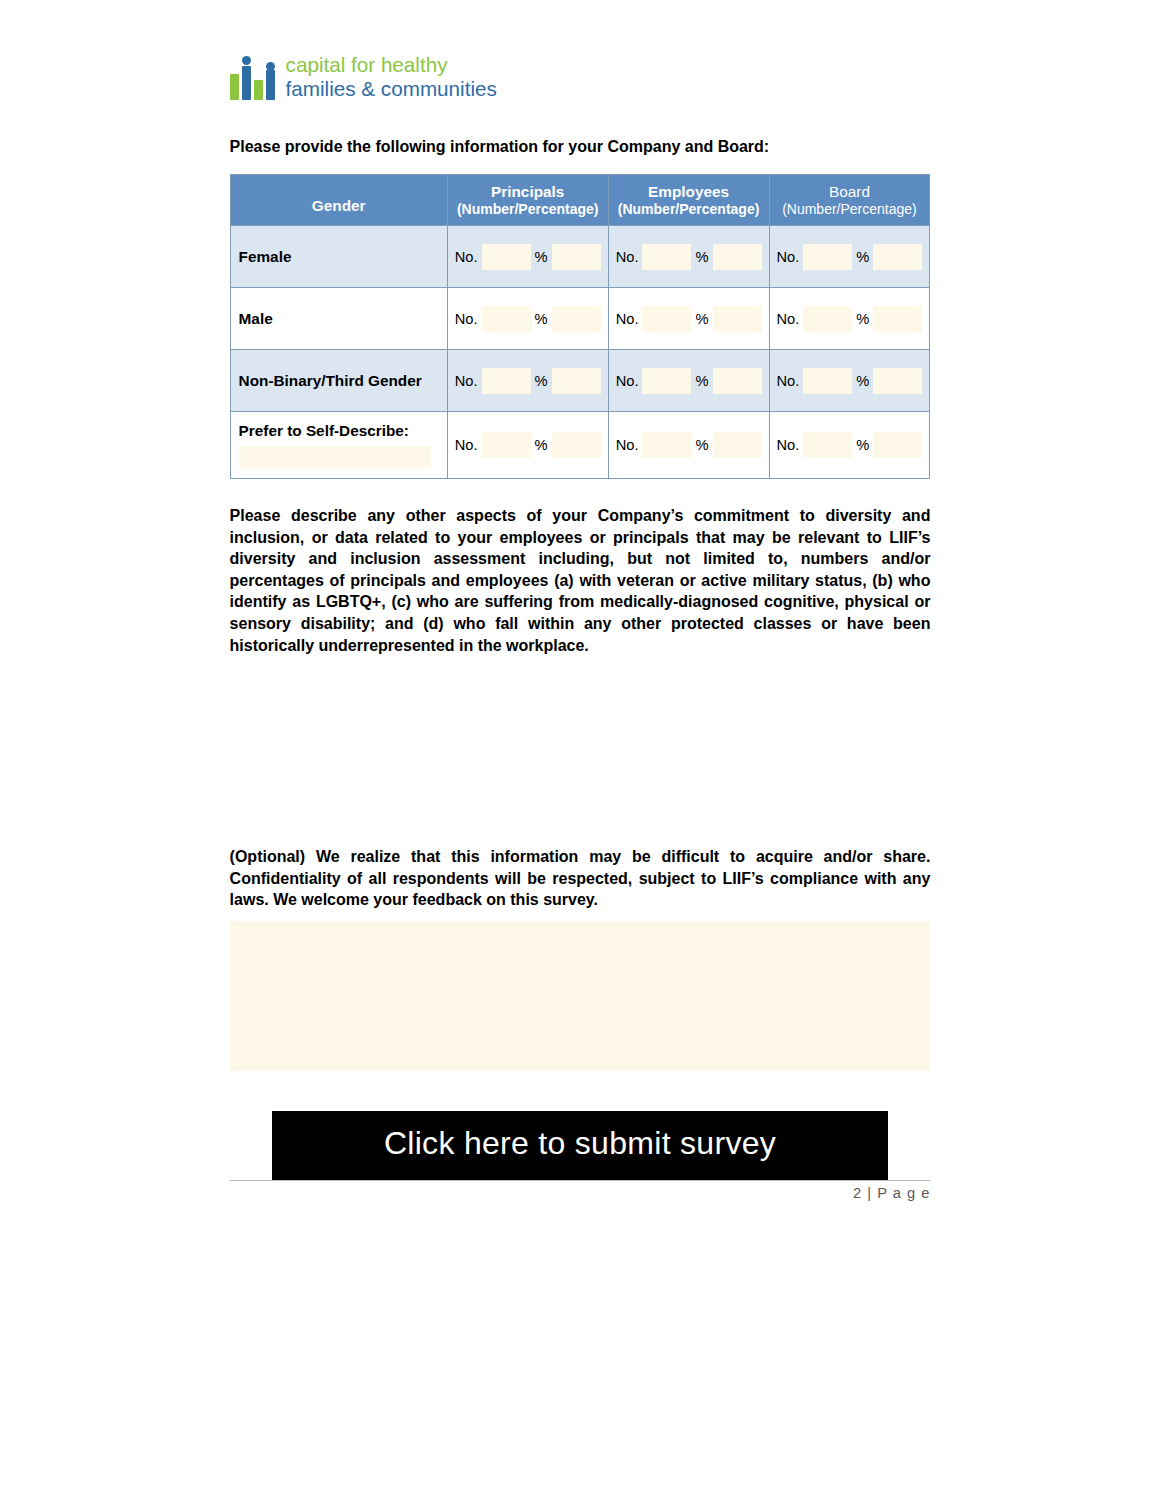capital for healthy
families & communities
Please provide the following information for your Company and Board:
| Gender | Principals (Number/Percentage) | Employees (Number/Percentage) | Board (Number/Percentage) |
| --- | --- | --- | --- |
| Female | No. % | No. % | No. % |
| Male | No. % | No. % | No. % |
| Non-Binary/Third Gender | No. % | No. % | No. % |
| Prefer to Self-Describe: | No. % | No. % | No. % |
Please describe any other aspects of your Company’s commitment to diversity and inclusion, or data related to your employees or principals that may be relevant to LIIF’s diversity and inclusion assessment including, but not limited to, numbers and/or percentages of principals and employees (a) with veteran or active military status, (b) who identify as LGBTQ+, (c) who are suffering from medically-diagnosed cognitive, physical or sensory disability; and (d) who fall within any other protected classes or have been historically underrepresented in the workplace.
(Optional) We realize that this information may be difficult to acquire and/or share. Confidentiality of all respondents will be respected, subject to LIIF’s compliance with any laws. We welcome your feedback on this survey.
Click here to submit survey
2 | P a g e